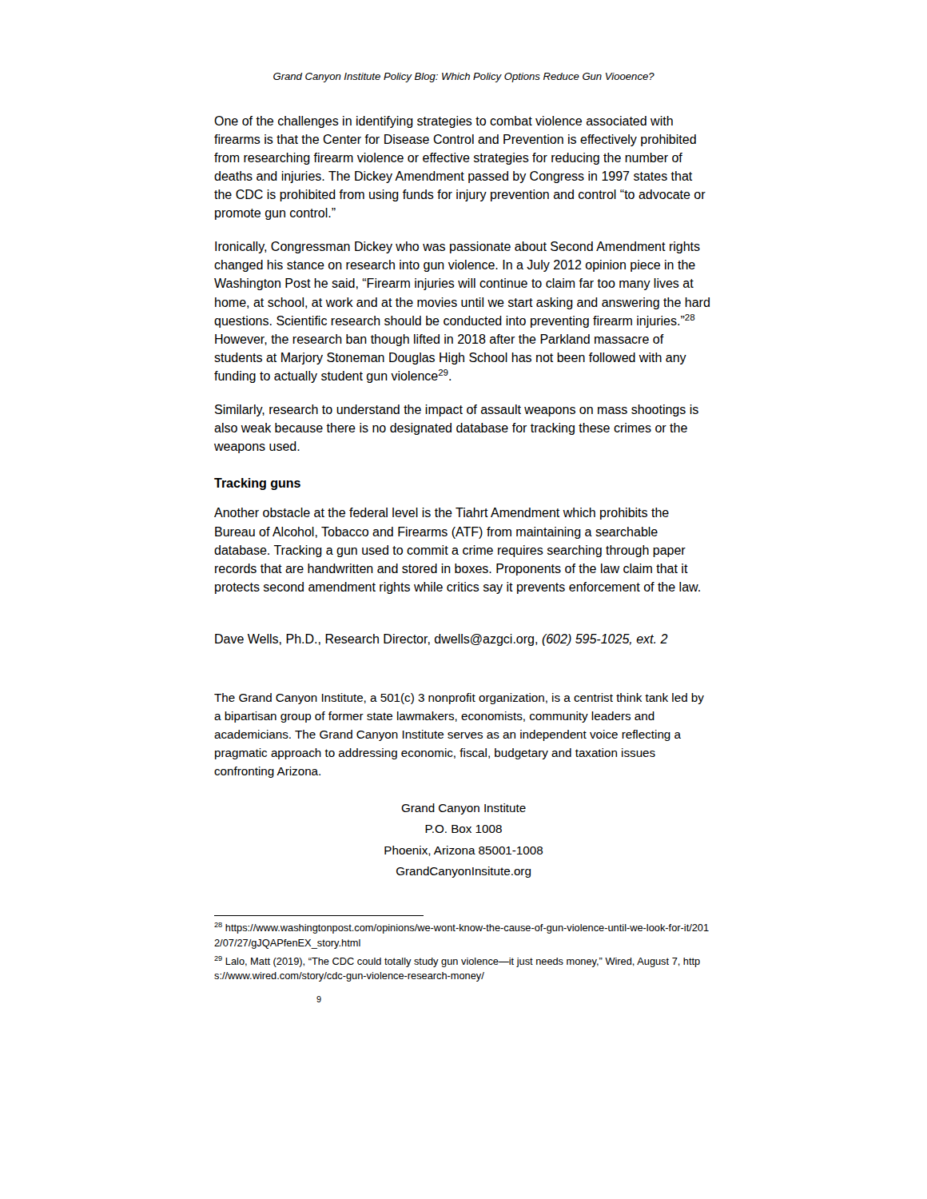Grand Canyon Institute Policy Blog: Which Policy Options Reduce Gun Viooence?
One of the challenges in identifying strategies to combat violence associated with firearms is that the Center for Disease Control and Prevention is effectively prohibited from researching firearm violence or effective strategies for reducing the number of deaths and injuries. The Dickey Amendment passed by Congress in 1997 states that the CDC is prohibited from using funds for injury prevention and control “to advocate or promote gun control.”
Ironically, Congressman Dickey who was passionate about Second Amendment rights changed his stance on research into gun violence. In a July 2012 opinion piece in the Washington Post he said, “Firearm injuries will continue to claim far too many lives at home, at school, at work and at the movies until we start asking and answering the hard questions. Scientific research should be conducted into preventing firearm injuries.”28 However, the research ban though lifted in 2018 after the Parkland massacre of students at Marjory Stoneman Douglas High School has not been followed with any funding to actually student gun violence29.
Similarly, research to understand the impact of assault weapons on mass shootings is also weak because there is no designated database for tracking these crimes or the weapons used.
Tracking guns
Another obstacle at the federal level is the Tiahrt Amendment which prohibits the Bureau of Alcohol, Tobacco and Firearms (ATF) from maintaining a searchable database. Tracking a gun used to commit a crime requires searching through paper records that are handwritten and stored in boxes. Proponents of the law claim that it protects second amendment rights while critics say it prevents enforcement of the law.
Dave Wells, Ph.D., Research Director, dwells@azgci.org, (602) 595-1025, ext. 2
The Grand Canyon Institute, a 501(c) 3 nonprofit organization, is a centrist think tank led by a bipartisan group of former state lawmakers, economists, community leaders and academicians. The Grand Canyon Institute serves as an independent voice reflecting a pragmatic approach to addressing economic, fiscal, budgetary and taxation issues confronting Arizona.
Grand Canyon Institute
P.O. Box 1008
Phoenix, Arizona 85001-1008
GrandCanyonInsitute.org
28 https://www.washingtonpost.com/opinions/we-wont-know-the-cause-of-gun-violence-until-we-look-for-it/2012/07/27/gJQAPfenEX_story.html
29 Lalo, Matt (2019), “The CDC could totally study gun violence—it just needs money,” Wired, August 7, https://www.wired.com/story/cdc-gun-violence-research-money/
9